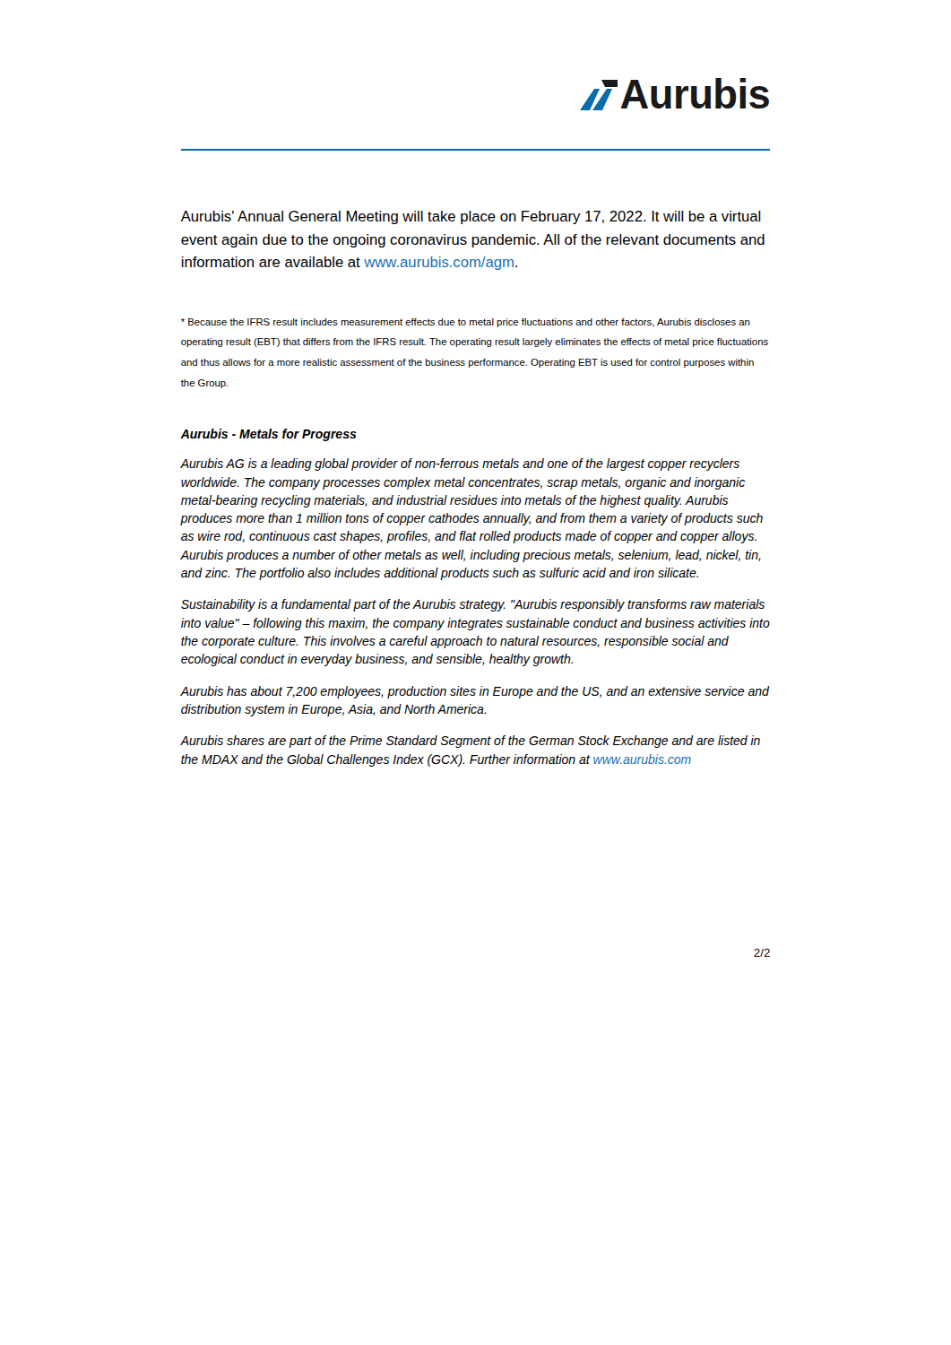Aurubis
Aurubis' Annual General Meeting will take place on February 17, 2022. It will be a virtual event again due to the ongoing coronavirus pandemic. All of the relevant documents and information are available at www.aurubis.com/agm.
* Because the IFRS result includes measurement effects due to metal price fluctuations and other factors, Aurubis discloses an operating result (EBT) that differs from the IFRS result. The operating result largely eliminates the effects of metal price fluctuations and thus allows for a more realistic assessment of the business performance. Operating EBT is used for control purposes within the Group.
Aurubis - Metals for Progress
Aurubis AG is a leading global provider of non-ferrous metals and one of the largest copper recyclers worldwide. The company processes complex metal concentrates, scrap metals, organic and inorganic metal-bearing recycling materials, and industrial residues into metals of the highest quality. Aurubis produces more than 1 million tons of copper cathodes annually, and from them a variety of products such as wire rod, continuous cast shapes, profiles, and flat rolled products made of copper and copper alloys. Aurubis produces a number of other metals as well, including precious metals, selenium, lead, nickel, tin, and zinc. The portfolio also includes additional products such as sulfuric acid and iron silicate.
Sustainability is a fundamental part of the Aurubis strategy. "Aurubis responsibly transforms raw materials into value" – following this maxim, the company integrates sustainable conduct and business activities into the corporate culture. This involves a careful approach to natural resources, responsible social and ecological conduct in everyday business, and sensible, healthy growth.
Aurubis has about 7,200 employees, production sites in Europe and the US, and an extensive service and distribution system in Europe, Asia, and North America.
Aurubis shares are part of the Prime Standard Segment of the German Stock Exchange and are listed in the MDAX and the Global Challenges Index (GCX). Further information at www.aurubis.com
2/2